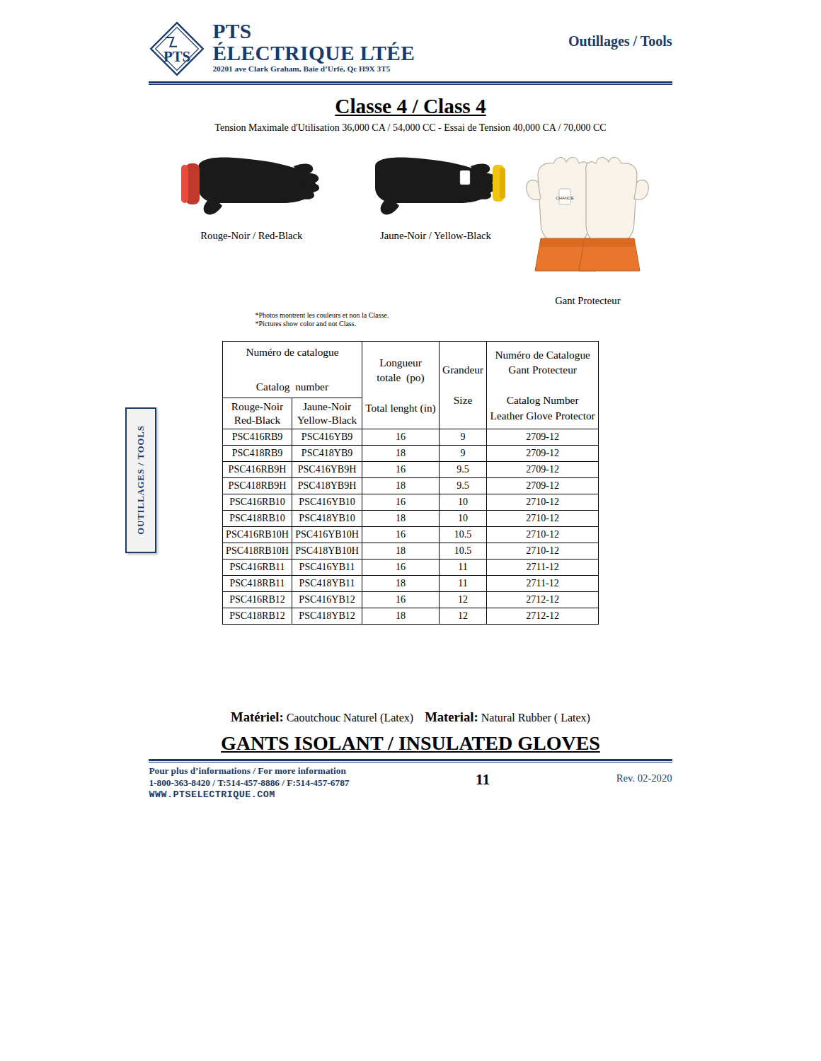PTS
PTS
ÉLECTRIQUE LTÉE
20201 ave Clark Graham, Baie d’Urfé, Qc H9X 3T5
Outillages / Tools
Classe 4 / Class 4
Tension Maximale d'Utilisation 36,000 CA / 54,000 CC - Essai de Tension 40,000 CA / 70,000 CC
Rouge-Noir / Red-Black
Jaune-Noir / Yellow-Black
CHANCE
Gant Protecteur
*Photos montrent les couleurs et non la Classe.
*Pictures show color and not Class.
| Numéro de catalogue Catalog number | Longueur totale (po) Total lenght (in) | Grandeur Size | Numéro de Catalogue Gant Protecteur Catalog Number Leather Glove Protector |
| --- | --- | --- | --- |
| Rouge-Noir Red-Black | Jaune-Noir Yellow-Black |
| PSC416RB9 | PSC416YB9 | 16 | 9 | 2709-12 |
| PSC418RB9 | PSC418YB9 | 18 | 9 | 2709-12 |
| PSC416RB9H | PSC416YB9H | 16 | 9.5 | 2709-12 |
| PSC418RB9H | PSC418YB9H | 18 | 9.5 | 2709-12 |
| PSC416RB10 | PSC416YB10 | 16 | 10 | 2710-12 |
| PSC418RB10 | PSC418YB10 | 18 | 10 | 2710-12 |
| PSC416RB10H | PSC416YB10H | 16 | 10.5 | 2710-12 |
| PSC418RB10H | PSC418YB10H | 18 | 10.5 | 2710-12 |
| PSC416RB11 | PSC416YB11 | 16 | 11 | 2711-12 |
| PSC418RB11 | PSC418YB11 | 18 | 11 | 2711-12 |
| PSC416RB12 | PSC416YB12 | 16 | 12 | 2712-12 |
| PSC418RB12 | PSC418YB12 | 18 | 12 | 2712-12 |
OUTILLAGES / TOOLS
Matériel: Caoutchouc Naturel (Latex) Material: Natural Rubber ( Latex)
GANTS ISOLANT / INSULATED GLOVES
Pour plus d’informations / For more information
1-800-363-8420 / T:514-457-8886 / F:514-457-6787
WWW.PTSELECTRIQUE.COM
11
Rev. 02-2020